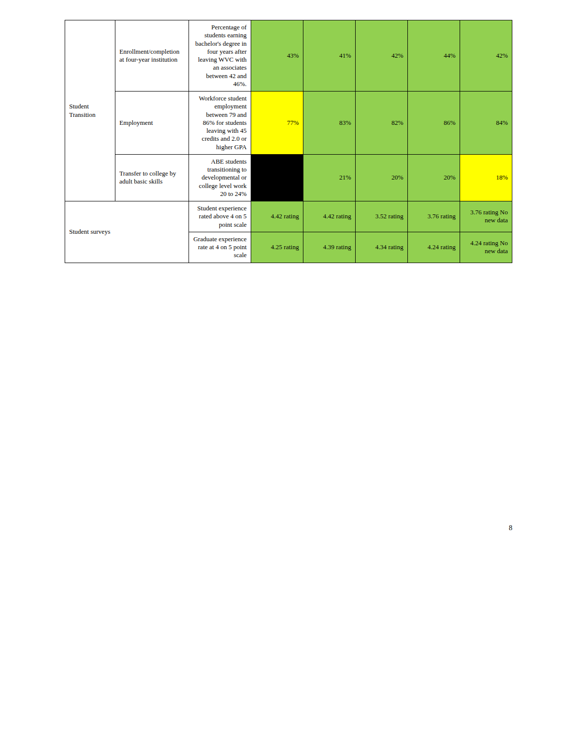| Student Transition | Enrollment/completion at four-year institution | Percentage of students earning bachelor's degree in four years after leaving WVC with an associates between 42 and 46%. | 43% | 41% | 42% | 44% | 42% |
| Employment | Workforce student employment between 79 and 86% for students leaving with 45 credits and 2.0 or higher GPA | 77% | 83% | 82% | 86% | 84% |
| Transfer to college by adult basic skills | ABE students transitioning to developmental or college level work 20 to 24% | | 21% | 20% | 20% | 18% |
| Student surveys | Student experience rated above 4 on 5 point scale | 4.42 rating | 4.42 rating | 3.52 rating | 3.76 rating | 3.76 rating No new data |
| Graduate experience rate at 4 on 5 point scale | 4.25 rating | 4.39 rating | 4.34 rating | 4.24 rating | 4.24 rating No new data |
8